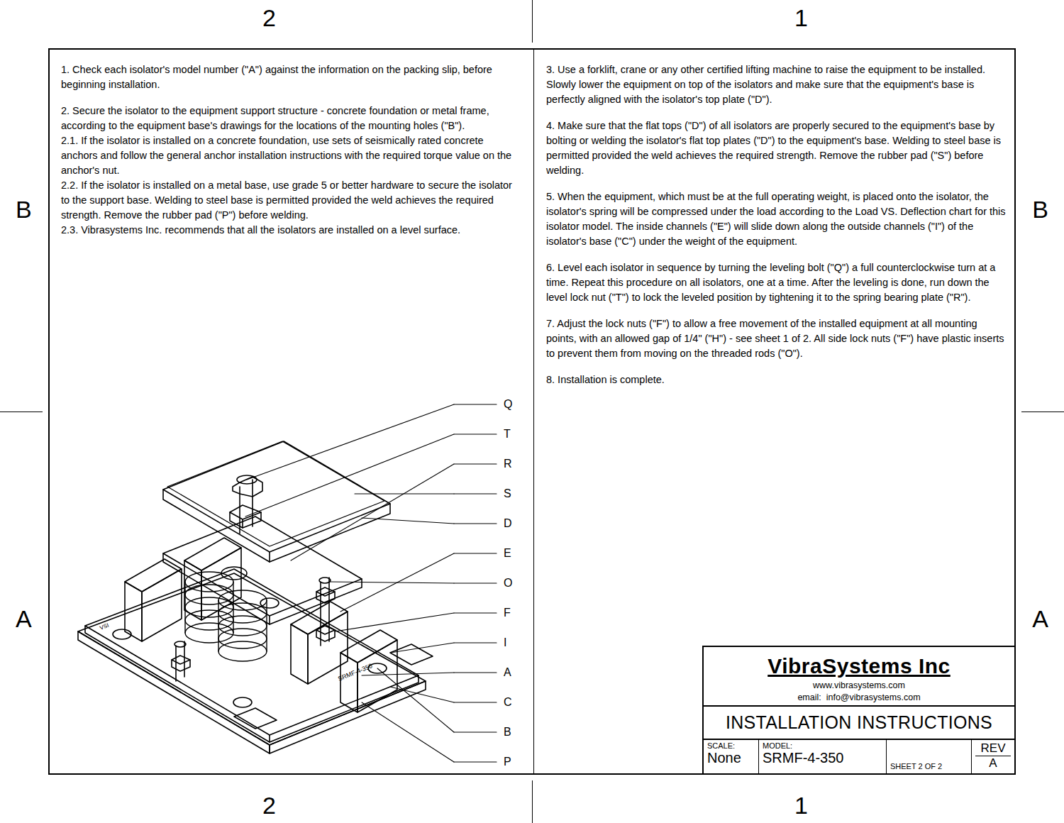2
1
2
1
B
A
B
A
1. Check each isolator's model number ("A") against the information on the packing slip, before beginning installation.
2. Secure the isolator to the equipment support structure - concrete foundation or metal frame, according to the equipment base's drawings for the locations of the mounting holes ("B").
2.1. If the isolator is installed on a concrete foundation, use sets of seismically rated concrete anchors and follow the general anchor installation instructions with the required torque value on the anchor's nut.
2.2. If the isolator is installed on a metal base, use grade 5 or better hardware to secure the isolator to the support base. Welding to steel base is permitted provided the weld achieves the required strength. Remove the rubber pad ("P") before welding.
2.3. Vibrasystems Inc. recommends that all the isolators are installed on a level surface.
3. Use a forklift, crane or any other certified lifting machine to raise the equipment to be installed. Slowly lower the equipment on top of the isolators and make sure that the equipment's base is perfectly aligned with the isolator's top plate ("D").
4. Make sure that the flat tops ("D") of all isolators are properly secured to the equipment's base by bolting or welding the isolator's flat top plates ("D") to the equipment's base. Welding to steel base is permitted provided the weld achieves the required strength. Remove the rubber pad ("S") before welding.
5. When the equipment, which must be at the full operating weight, is placed onto the isolator, the isolator's spring will be compressed under the load according to the Load VS. Deflection chart for this isolator model. The inside channels ("E") will slide down along the outside channels ("I") of the isolator's base ("C") under the weight of the equipment.
6. Level each isolator in sequence by turning the leveling bolt ("Q") a full counterclockwise turn at a time. Repeat this procedure on all isolators, one at a time. After the leveling is done, run down the level lock nut ("T") to lock the leveled position by tightening it to the spring bearing plate ("R").
7. Adjust the lock nuts ("F") to allow a free movement of the installed equipment at all mounting points, with an allowed gap of 1/4" ("H") - see sheet 1 of 2. All side lock nuts ("F") have plastic inserts to prevent them from moving on the threaded rods ("O").
8. Installation is complete.
SRMF-4-350 VSI Q T R S D E O F I A C B P
VibraSystems Inc
www.vibrasystems.com
email: info@vibrasystems.com
INSTALLATION INSTRUCTIONS
SCALE:
None
MODEL:
SRMF-4-350
SHEET 2 OF 2
REV
A